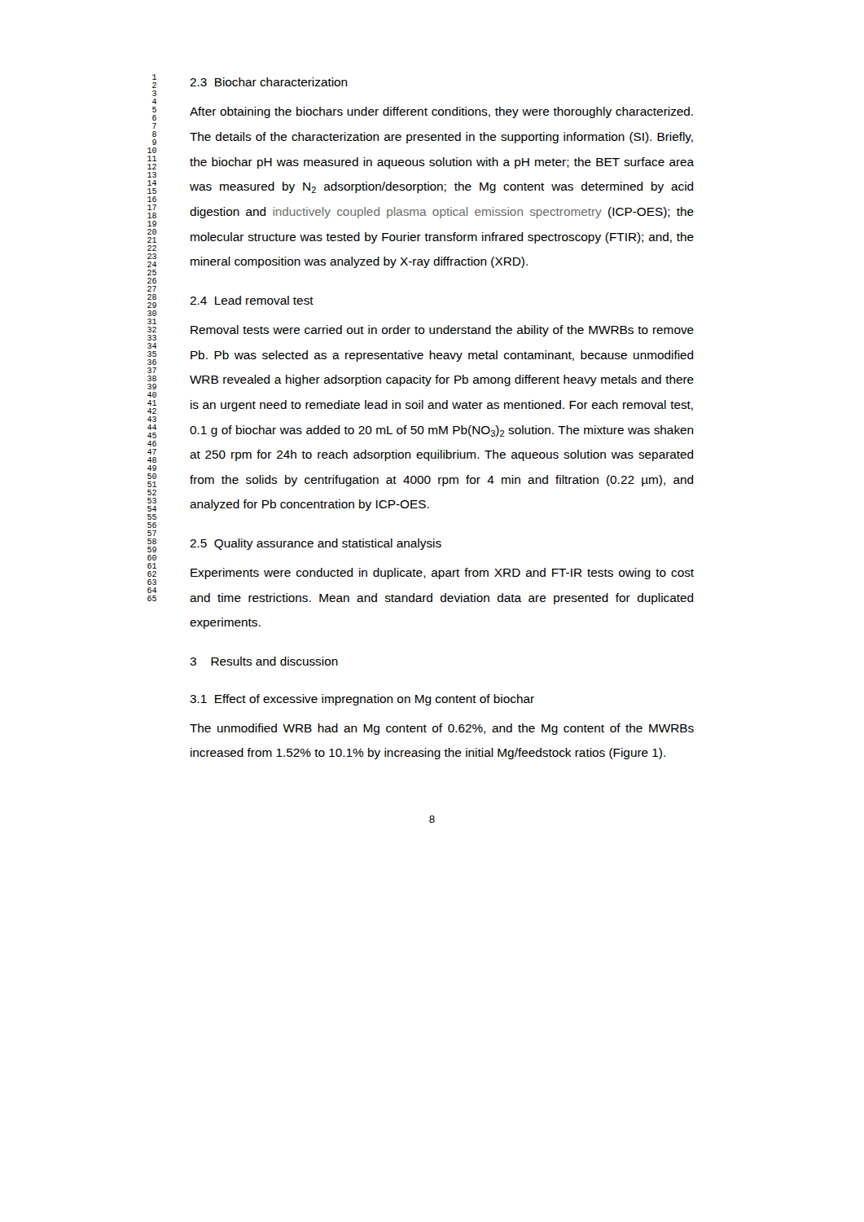1234567891011121314151617181920212223242526272829303132333435363738394041424344454647484950515253545556575859606162636465
2.3 Biochar characterization
After obtaining the biochars under different conditions, they were thoroughly characterized. The details of the characterization are presented in the supporting information (SI). Briefly, the biochar pH was measured in aqueous solution with a pH meter; the BET surface area was measured by N2 adsorption/desorption; the Mg content was determined by acid digestion and inductively coupled plasma optical emission spectrometry (ICP-OES); the molecular structure was tested by Fourier transform infrared spectroscopy (FTIR); and, the mineral composition was analyzed by X-ray diffraction (XRD).
2.4 Lead removal test
Removal tests were carried out in order to understand the ability of the MWRBs to remove Pb. Pb was selected as a representative heavy metal contaminant, because unmodified WRB revealed a higher adsorption capacity for Pb among different heavy metals and there is an urgent need to remediate lead in soil and water as mentioned. For each removal test, 0.1 g of biochar was added to 20 mL of 50 mM Pb(NO3)2 solution. The mixture was shaken at 250 rpm for 24h to reach adsorption equilibrium. The aqueous solution was separated from the solids by centrifugation at 4000 rpm for 4 min and filtration (0.22 µm), and analyzed for Pb concentration by ICP-OES.
2.5 Quality assurance and statistical analysis
Experiments were conducted in duplicate, apart from XRD and FT-IR tests owing to cost and time restrictions. Mean and standard deviation data are presented for duplicated experiments.
3 Results and discussion
3.1 Effect of excessive impregnation on Mg content of biochar
The unmodified WRB had an Mg content of 0.62%, and the Mg content of the MWRBs increased from 1.52% to 10.1% by increasing the initial Mg/feedstock ratios (Figure 1).
8